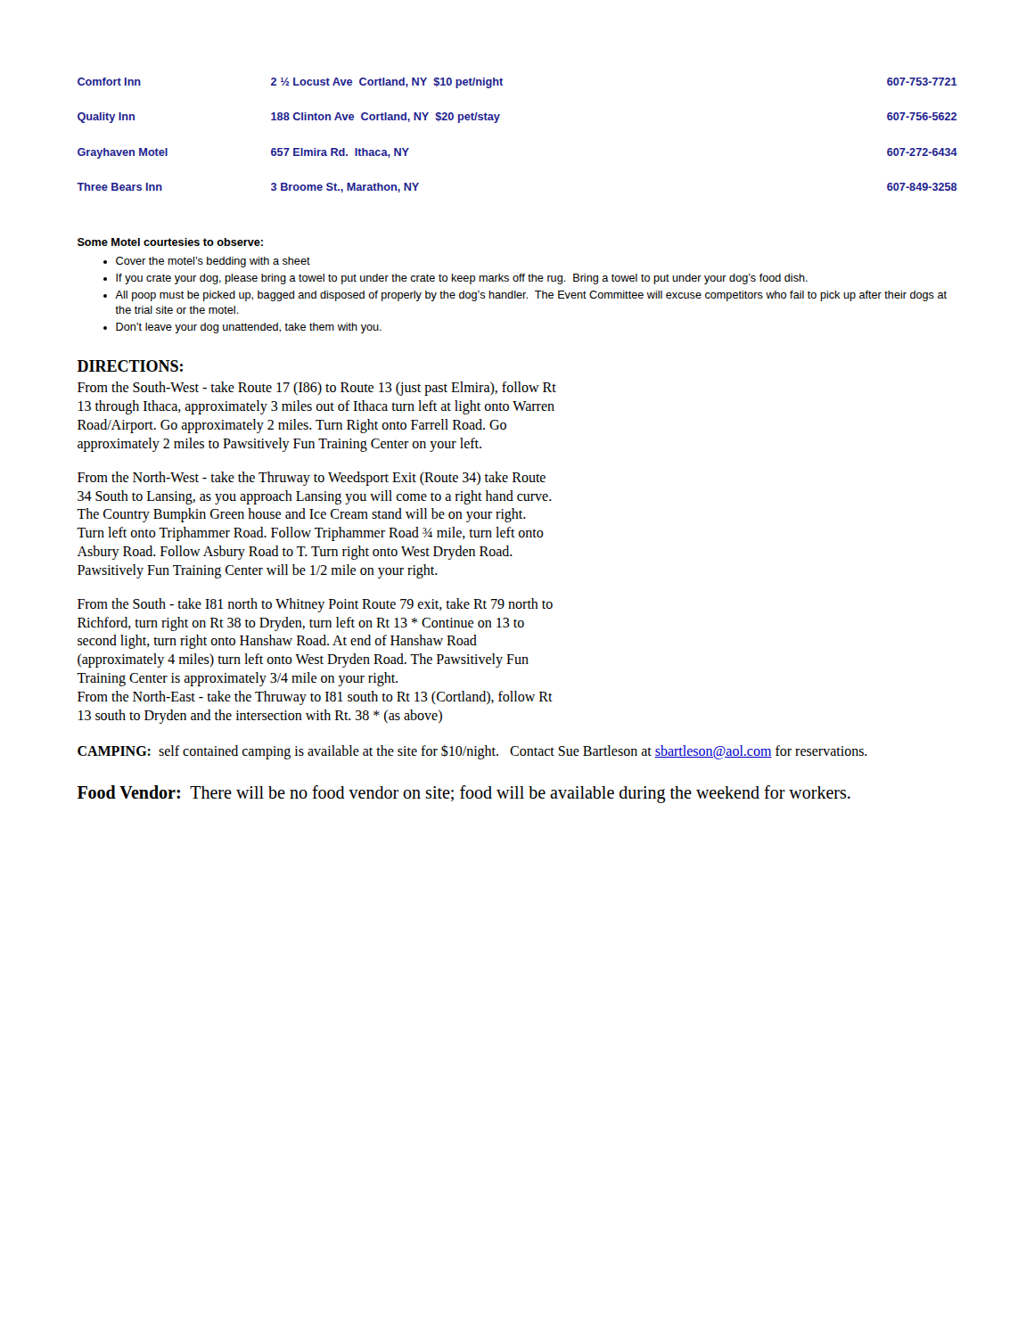| Comfort Inn | 2 ½ Locust Ave Cortland, NY $10 pet/night | 607-753-7721 |
| Quality Inn | 188 Clinton Ave Cortland, NY $20 pet/stay | 607-756-5622 |
| Grayhaven Motel | 657 Elmira Rd. Ithaca, NY | 607-272-6434 |
| Three Bears Inn | 3 Broome St., Marathon, NY | 607-849-3258 |
Some Motel courtesies to observe:
Cover the motel’s bedding with a sheet
If you crate your dog, please bring a towel to put under the crate to keep marks off the rug. Bring a towel to put under your dog’s food dish.
All poop must be picked up, bagged and disposed of properly by the dog’s handler. The Event Committee will excuse competitors who fail to pick up after their dogs at the trial site or the motel.
Don’t leave your dog unattended, take them with you.
DIRECTIONS:
From the South-West - take Route 17 (I86) to Route 13 (just past Elmira), follow Rt 13 through Ithaca, approximately 3 miles out of Ithaca turn left at light onto Warren Road/Airport. Go approximately 2 miles. Turn Right onto Farrell Road. Go approximately 2 miles to Pawsitively Fun Training Center on your left.
From the North-West - take the Thruway to Weedsport Exit (Route 34) take Route 34 South to Lansing, as you approach Lansing you will come to a right hand curve. The Country Bumpkin Green house and Ice Cream stand will be on your right. Turn left onto Triphammer Road. Follow Triphammer Road ¾ mile, turn left onto Asbury Road. Follow Asbury Road to T. Turn right onto West Dryden Road. Pawsitively Fun Training Center will be 1/2 mile on your right.
From the South - take I81 north to Whitney Point Route 79 exit, take Rt 79 north to Richford, turn right on Rt 38 to Dryden, turn left on Rt 13 * Continue on 13 to second light, turn right onto Hanshaw Road. At end of Hanshaw Road (approximately 4 miles) turn left onto West Dryden Road. The Pawsitively Fun Training Center is approximately 3/4 mile on your right.
From the North-East - take the Thruway to I81 south to Rt 13 (Cortland), follow Rt 13 south to Dryden and the intersection with Rt. 38 * (as above)
CAMPING: self contained camping is available at the site for $10/night. Contact Sue Bartleson at sbartleson@aol.com for reservations.
Food Vendor: There will be no food vendor on site; food will be available during the weekend for workers.